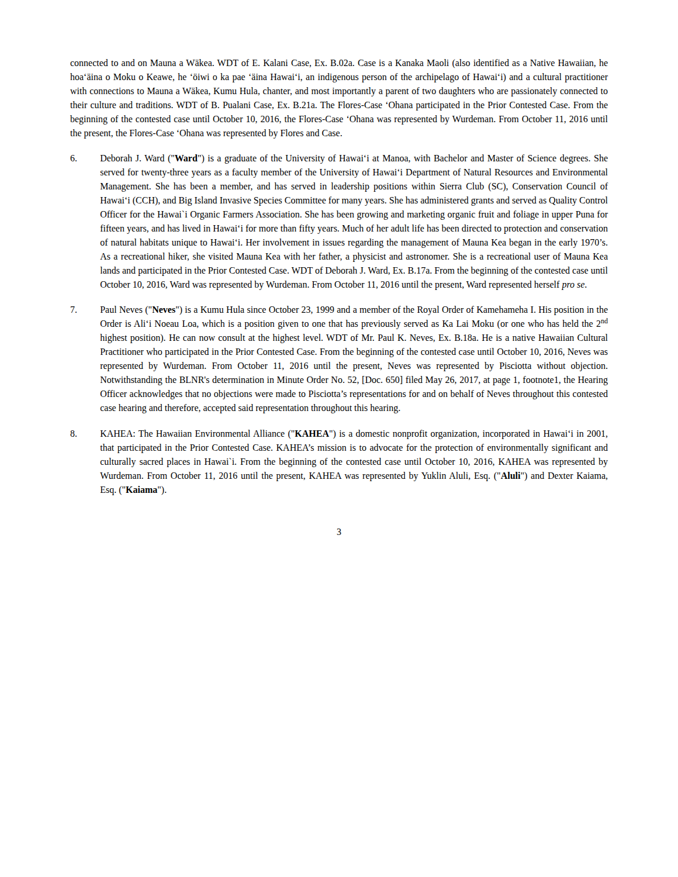connected to and on Mauna a Wäkea. WDT of E. Kalani Case, Ex. B.02a. Case is a Kanaka Maoli (also identified as a Native Hawaiian, he hoa‘äina o Moku o Keawe, he ‘öiwi o ka pae ‘äina Hawai‘i, an indigenous person of the archipelago of Hawai‘i) and a cultural practitioner with connections to Mauna a Wäkea, Kumu Hula, chanter, and most importantly a parent of two daughters who are passionately connected to their culture and traditions. WDT of B. Pualani Case, Ex. B.21a. The Flores-Case ‘Ohana participated in the Prior Contested Case. From the beginning of the contested case until October 10, 2016, the Flores-Case ‘Ohana was represented by Wurdeman. From October 11, 2016 until the present, the Flores-Case ‘Ohana was represented by Flores and Case.
6. Deborah J. Ward ("Ward") is a graduate of the University of Hawai‘i at Manoa, with Bachelor and Master of Science degrees. She served for twenty-three years as a faculty member of the University of Hawai‘i Department of Natural Resources and Environmental Management. She has been a member, and has served in leadership positions within Sierra Club (SC), Conservation Council of Hawai‘i (CCH), and Big Island Invasive Species Committee for many years. She has administered grants and served as Quality Control Officer for the Hawai`i Organic Farmers Association. She has been growing and marketing organic fruit and foliage in upper Puna for fifteen years, and has lived in Hawai‘i for more than fifty years. Much of her adult life has been directed to protection and conservation of natural habitats unique to Hawai‘i. Her involvement in issues regarding the management of Mauna Kea began in the early 1970’s. As a recreational hiker, she visited Mauna Kea with her father, a physicist and astronomer. She is a recreational user of Mauna Kea lands and participated in the Prior Contested Case. WDT of Deborah J. Ward, Ex. B.17a. From the beginning of the contested case until October 10, 2016, Ward was represented by Wurdeman. From October 11, 2016 until the present, Ward represented herself pro se.
7. Paul Neves ("Neves") is a Kumu Hula since October 23, 1999 and a member of the Royal Order of Kamehameha I. His position in the Order is Ali‘i Noeau Loa, which is a position given to one that has previously served as Ka Lai Moku (or one who has held the 2nd highest position). He can now consult at the highest level. WDT of Mr. Paul K. Neves, Ex. B.18a. He is a native Hawaiian Cultural Practitioner who participated in the Prior Contested Case. From the beginning of the contested case until October 10, 2016, Neves was represented by Wurdeman. From October 11, 2016 until the present, Neves was represented by Pisciotta without objection. Notwithstanding the BLNR's determination in Minute Order No. 52, [Doc. 650] filed May 26, 2017, at page 1, footnote1, the Hearing Officer acknowledges that no objections were made to Pisciotta’s representations for and on behalf of Neves throughout this contested case hearing and therefore, accepted said representation throughout this hearing.
8. KAHEA: The Hawaiian Environmental Alliance ("KAHEA") is a domestic nonprofit organization, incorporated in Hawai‘i in 2001, that participated in the Prior Contested Case. KAHEA’s mission is to advocate for the protection of environmentally significant and culturally sacred places in Hawai`i. From the beginning of the contested case until October 10, 2016, KAHEA was represented by Wurdeman. From October 11, 2016 until the present, KAHEA was represented by Yuklin Aluli, Esq. ("Aluli") and Dexter Kaiama, Esq. ("Kaiama").
3